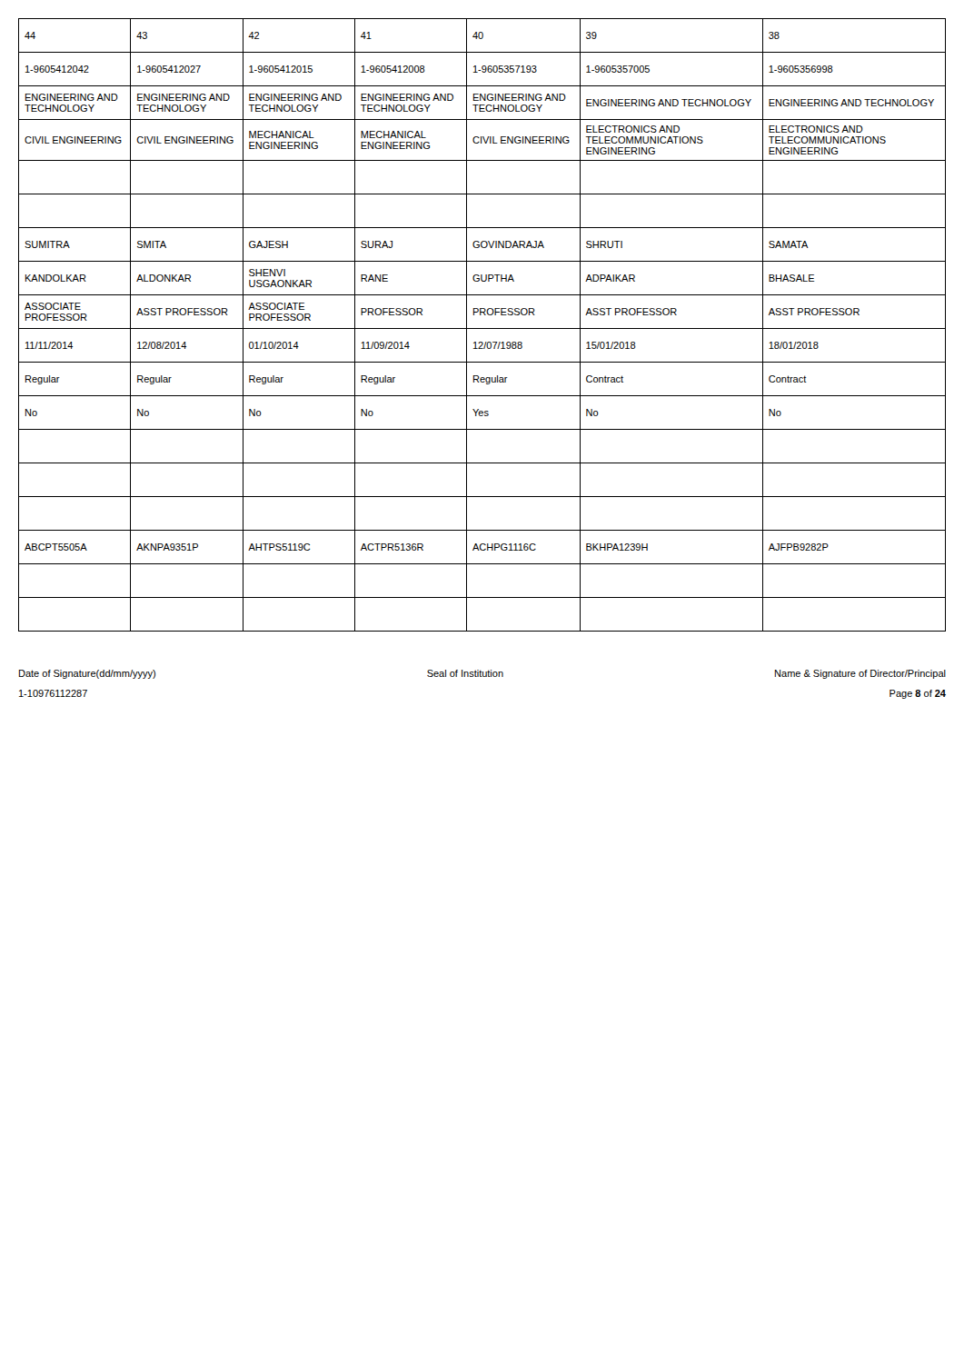| 44 | 43 | 42 | 41 | 40 | 39 | 38 |
| 1-9605412042 | 1-9605412027 | 1-9605412015 | 1-9605412008 | 1-9605357193 | 1-9605357005 | 1-9605356998 |
| ENGINEERING AND TECHNOLOGY | ENGINEERING AND TECHNOLOGY | ENGINEERING AND TECHNOLOGY | ENGINEERING AND TECHNOLOGY | ENGINEERING AND TECHNOLOGY | ENGINEERING AND TECHNOLOGY | ENGINEERING AND TECHNOLOGY |
| CIVIL ENGINEERING | CIVIL ENGINEERING | MECHANICAL ENGINEERING | MECHANICAL ENGINEERING | CIVIL ENGINEERING | ELECTRONICS AND TELECOMMUNICATIONS ENGINEERING | ELECTRONICS AND TELECOMMUNICATIONS ENGINEERING |
| SUMITRA | SMITA | GAJESH | SURAJ | GOVINDARAJA | SHRUTI | SAMATA |
| KANDOLKAR | ALDONKAR | SHENVI USGAONKAR | RANE | GUPTHA | ADPAIKAR | BHASALE |
| ASSOCIATE PROFESSOR | ASST PROFESSOR | ASSOCIATE PROFESSOR | PROFESSOR | PROFESSOR | ASST PROFESSOR | ASST PROFESSOR |
| 11/11/2014 | 12/08/2014 | 01/10/2014 | 11/09/2014 | 12/07/1988 | 15/01/2018 | 18/01/2018 |
| Regular | Regular | Regular | Regular | Regular | Contract | Contract |
| No | No | No | No | Yes | No | No |
| ABCPT5505A | AKNPA9351P | AHTPS5119C | ACTPR5136R | ACHPG1116C | BKHPA1239H | AJFPB9282P |
Date of Signature(dd/mm/yyyy) Seal of Institution Name & Signature of Director/Principal
1-10976112287 Page 8 of 24